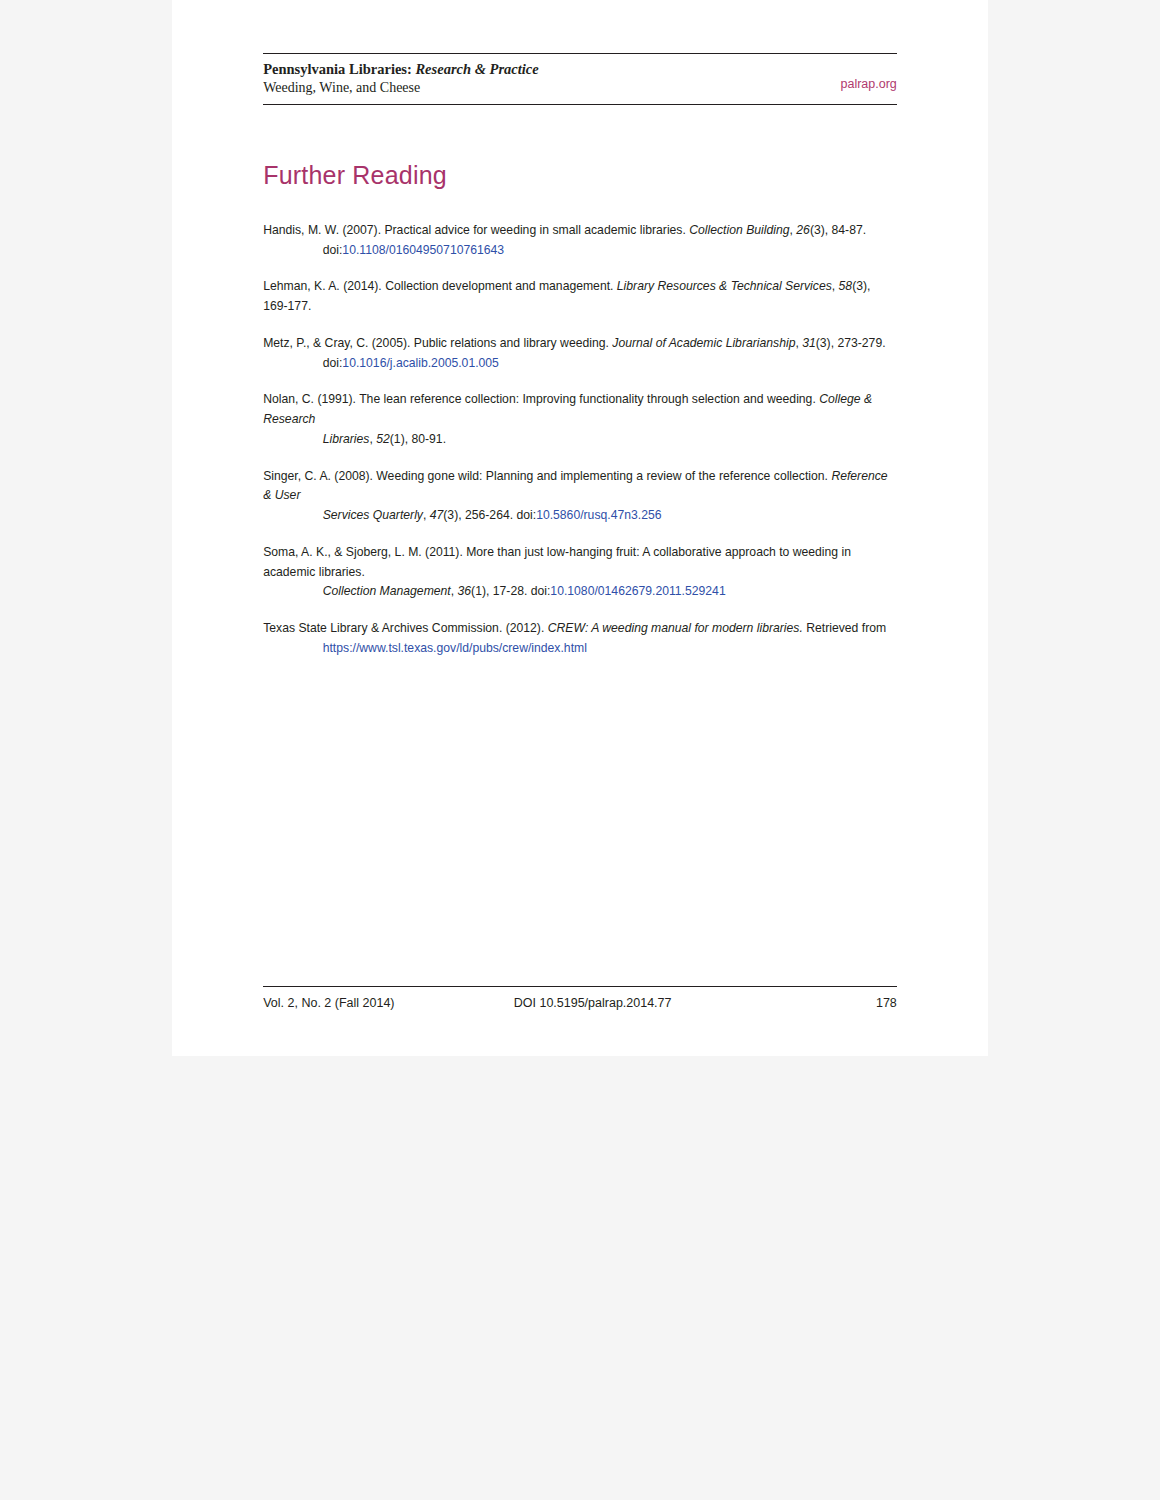Pennsylvania Libraries: Research & Practice
Weeding, Wine, and Cheese
palrap.org
Further Reading
Handis, M. W. (2007). Practical advice for weeding in small academic libraries. Collection Building, 26(3), 84-87. doi:10.1108/01604950710761643
Lehman, K. A. (2014). Collection development and management. Library Resources & Technical Services, 58(3), 169-177.
Metz, P., & Cray, C. (2005). Public relations and library weeding. Journal of Academic Librarianship, 31(3), 273-279. doi:10.1016/j.acalib.2005.01.005
Nolan, C. (1991). The lean reference collection: Improving functionality through selection and weeding. College & Research Libraries, 52(1), 80-91.
Singer, C. A. (2008). Weeding gone wild: Planning and implementing a review of the reference collection. Reference & User Services Quarterly, 47(3), 256-264. doi:10.5860/rusq.47n3.256
Soma, A. K., & Sjoberg, L. M. (2011). More than just low-hanging fruit: A collaborative approach to weeding in academic libraries. Collection Management, 36(1), 17-28. doi:10.1080/01462679.2011.529241
Texas State Library & Archives Commission. (2012). CREW: A weeding manual for modern libraries. Retrieved from https://www.tsl.texas.gov/ld/pubs/crew/index.html
Vol. 2, No. 2 (Fall 2014) DOI 10.5195/palrap.2014.77 178